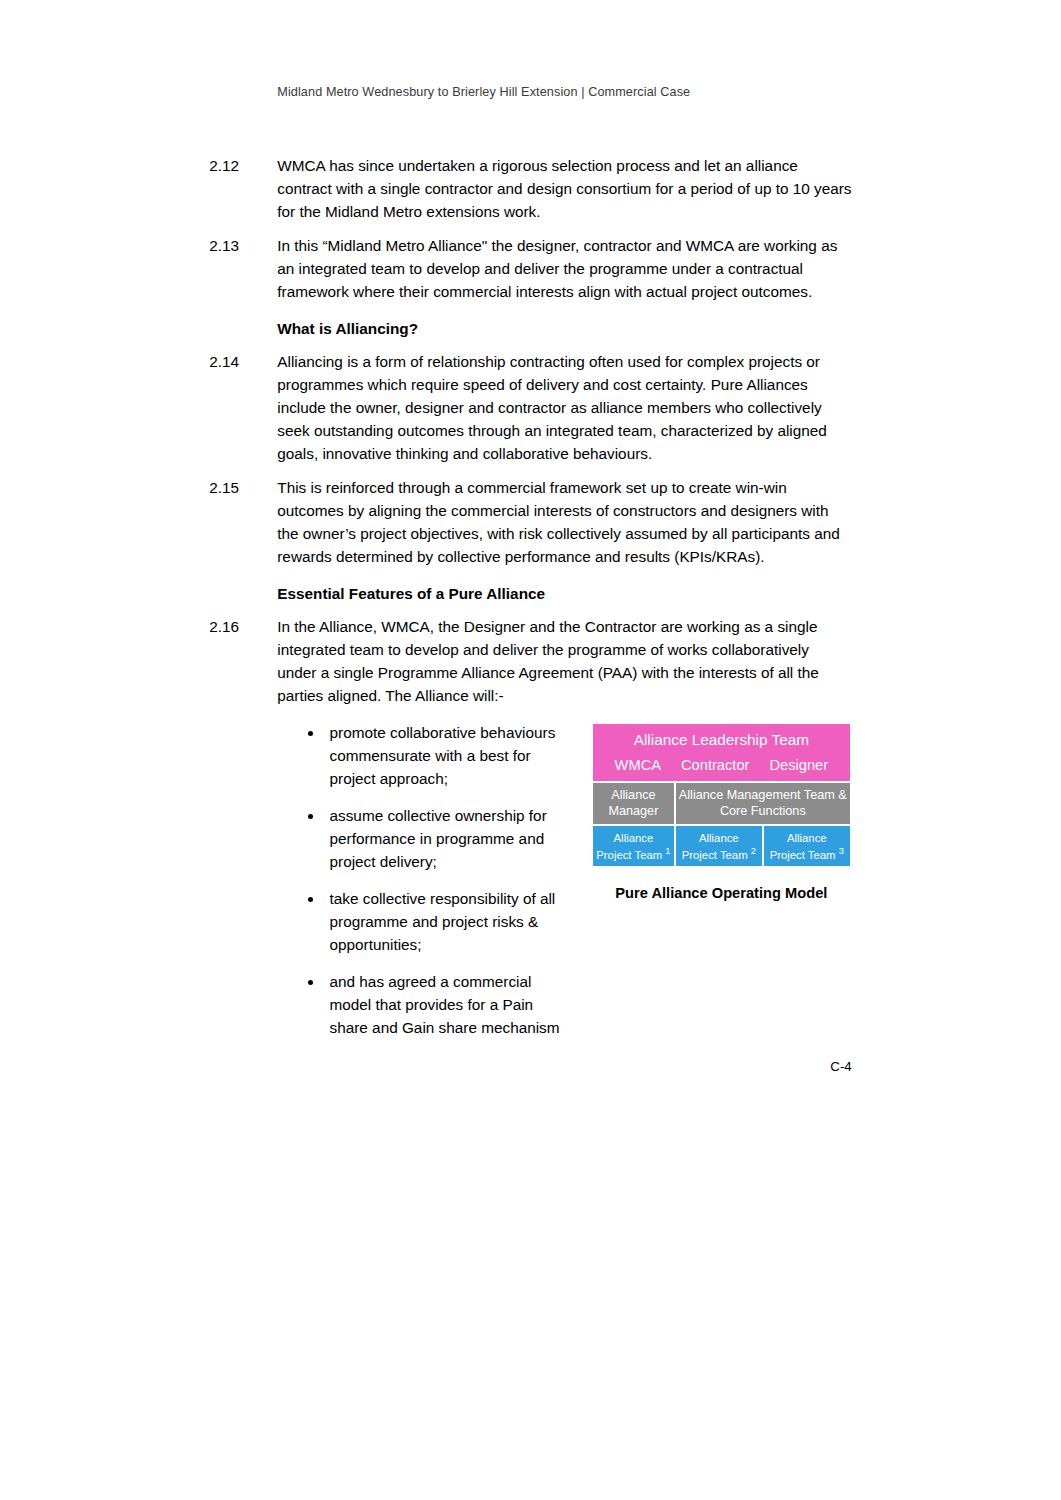Midland Metro Wednesbury to Brierley Hill Extension | Commercial Case
2.12
WMCA has since undertaken a rigorous selection process and let an alliance contract with a single contractor and design consortium for a period of up to 10 years for the Midland Metro extensions work.
2.13
In this “Midland Metro Alliance" the designer, contractor and WMCA are working as an integrated team to develop and deliver the programme under a contractual framework where their commercial interests align with actual project outcomes.
What is Alliancing?
2.14
Alliancing is a form of relationship contracting often used for complex projects or programmes which require speed of delivery and cost certainty. Pure Alliances include the owner, designer and contractor as alliance members who collectively seek outstanding outcomes through an integrated team, characterized by aligned goals, innovative thinking and collaborative behaviours.
2.15
This is reinforced through a commercial framework set up to create win-win outcomes by aligning the commercial interests of constructors and designers with the owner’s project objectives, with risk collectively assumed by all participants and rewards determined by collective performance and results (KPIs/KRAs).
Essential Features of a Pure Alliance
2.16
In the Alliance, WMCA, the Designer and the Contractor are working as a single integrated team to develop and deliver the programme of works collaboratively under a single Programme Alliance Agreement (PAA) with the interests of all the parties aligned. The Alliance will:-
promote collaborative behaviours commensurate with a best for project approach;
assume collective ownership for performance in programme and project delivery;
take collective responsibility of all programme and project risks & opportunities;
and has agreed a commercial model that provides for a Pain share and Gain share mechanism
| Alliance Leadership Team WMCA Contractor Designer |
| Alliance Manager | Alliance Management Team & Core Functions |
| Alliance Project Team 1 | Alliance Project Team 2 | Alliance Project Team 3 |
Pure Alliance Operating Model
C-4